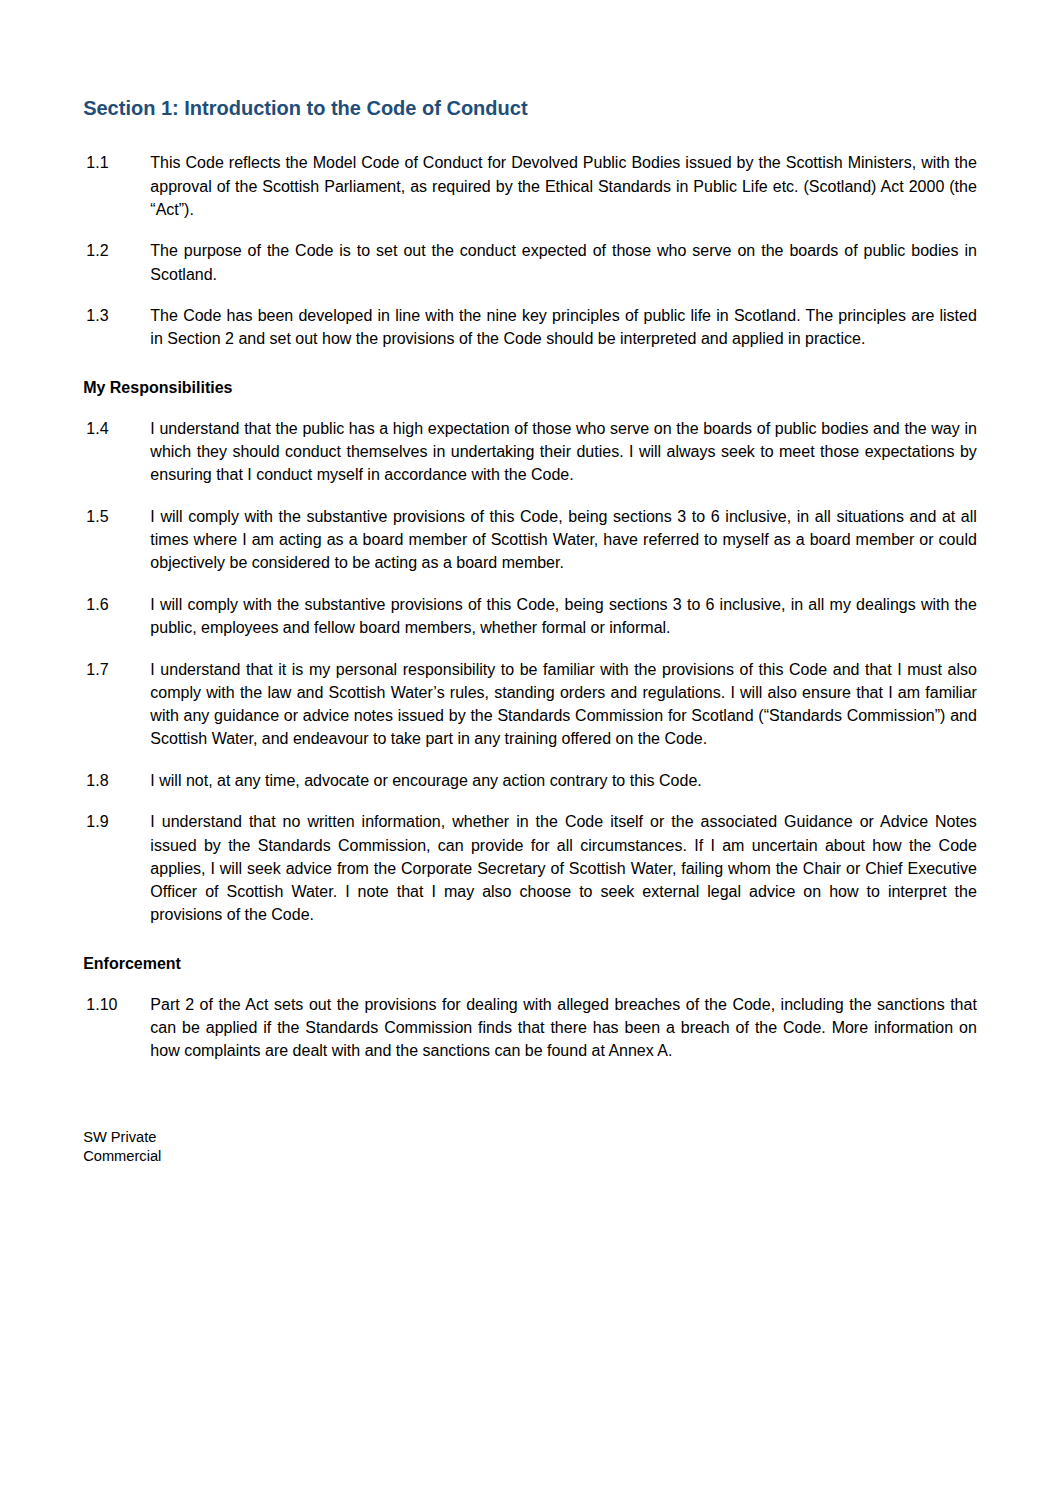Section 1: Introduction to the Code of Conduct
1.1
This Code reflects the Model Code of Conduct for Devolved Public Bodies issued by the Scottish Ministers, with the approval of the Scottish Parliament, as required by the Ethical Standards in Public Life etc. (Scotland) Act 2000 (the “Act”).
1.2
The purpose of the Code is to set out the conduct expected of those who serve on the boards of public bodies in Scotland.
1.3
The Code has been developed in line with the nine key principles of public life in Scotland. The principles are listed in Section 2 and set out how the provisions of the Code should be interpreted and applied in practice.
My Responsibilities
1.4
I understand that the public has a high expectation of those who serve on the boards of public bodies and the way in which they should conduct themselves in undertaking their duties. I will always seek to meet those expectations by ensuring that I conduct myself in accordance with the Code.
1.5
I will comply with the substantive provisions of this Code, being sections 3 to 6 inclusive, in all situations and at all times where I am acting as a board member of Scottish Water, have referred to myself as a board member or could objectively be considered to be acting as a board member.
1.6
I will comply with the substantive provisions of this Code, being sections 3 to 6 inclusive, in all my dealings with the public, employees and fellow board members, whether formal or informal.
1.7
I understand that it is my personal responsibility to be familiar with the provisions of this Code and that I must also comply with the law and Scottish Water’s rules, standing orders and regulations. I will also ensure that I am familiar with any guidance or advice notes issued by the Standards Commission for Scotland (“Standards Commission”) and Scottish Water, and endeavour to take part in any training offered on the Code.
1.8
I will not, at any time, advocate or encourage any action contrary to this Code.
1.9
I understand that no written information, whether in the Code itself or the associated Guidance or Advice Notes issued by the Standards Commission, can provide for all circumstances. If I am uncertain about how the Code applies, I will seek advice from the Corporate Secretary of Scottish Water, failing whom the Chair or Chief Executive Officer of Scottish Water. I note that I may also choose to seek external legal advice on how to interpret the provisions of the Code.
Enforcement
1.10
Part 2 of the Act sets out the provisions for dealing with alleged breaches of the Code, including the sanctions that can be applied if the Standards Commission finds that there has been a breach of the Code. More information on how complaints are dealt with and the sanctions can be found at Annex A.
SW Private
Commercial